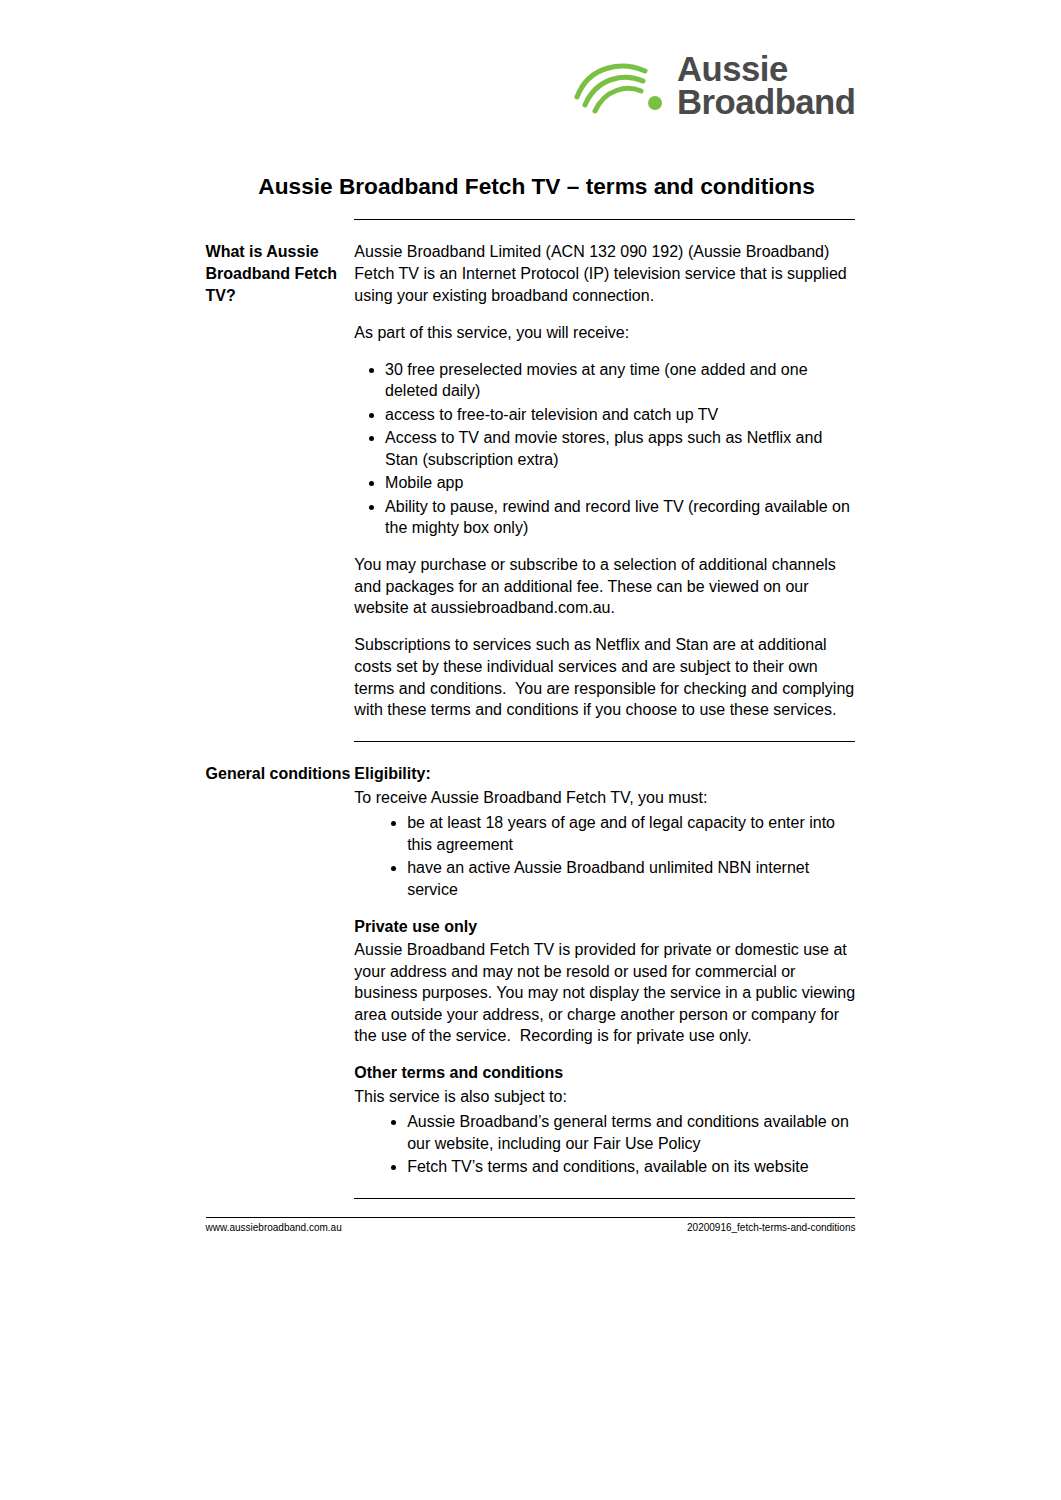Aussie
Broadband
Aussie Broadband Fetch TV – terms and conditions
| What is Aussie Broadband Fetch TV? | Aussie Broadband Limited (ACN 132 090 192) (Aussie Broadband) Fetch TV is an Internet Protocol (IP) television service that is supplied using your existing broadband connection. As part of this service, you will receive: 30 free preselected movies at any time (one added and one deleted daily) access to free-to-air television and catch up TV Access to TV and movie stores, plus apps such as Netflix and Stan (subscription extra) Mobile app Ability to pause, rewind and record live TV (recording available on the mighty box only) You may purchase or subscribe to a selection of additional channels and packages for an additional fee. These can be viewed on our website at aussiebroadband.com.au. Subscriptions to services such as Netflix and Stan are at additional costs set by these individual services and are subject to their own terms and conditions. You are responsible for checking and complying with these terms and conditions if you choose to use these services. |
| General conditions | Eligibility: To receive Aussie Broadband Fetch TV, you must: be at least 18 years of age and of legal capacity to enter into this agreement have an active Aussie Broadband unlimited NBN internet service Private use only Aussie Broadband Fetch TV is provided for private or domestic use at your address and may not be resold or used for commercial or business purposes. You may not display the service in a public viewing area outside your address, or charge another person or company for the use of the service. Recording is for private use only. Other terms and conditions This service is also subject to: Aussie Broadband’s general terms and conditions available on our website, including our Fair Use Policy Fetch TV’s terms and conditions, available on its website |
www.aussiebroadband.com.au 20200916_fetch-terms-and-conditions